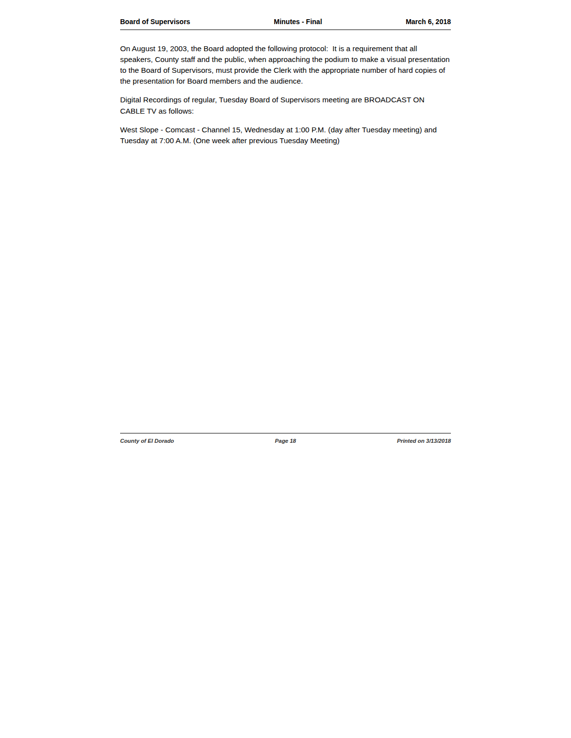Board of Supervisors
Minutes - Final
March 6, 2018
On August 19, 2003, the Board adopted the following protocol: It is a requirement that all speakers, County staff and the public, when approaching the podium to make a visual presentation to the Board of Supervisors, must provide the Clerk with the appropriate number of hard copies of the presentation for Board members and the audience.
Digital Recordings of regular, Tuesday Board of Supervisors meeting are BROADCAST ON CABLE TV as follows:
West Slope - Comcast - Channel 15, Wednesday at 1:00 P.M. (day after Tuesday meeting) and Tuesday at 7:00 A.M. (One week after previous Tuesday Meeting)
County of El Dorado
Page 18
Printed on 3/13/2018